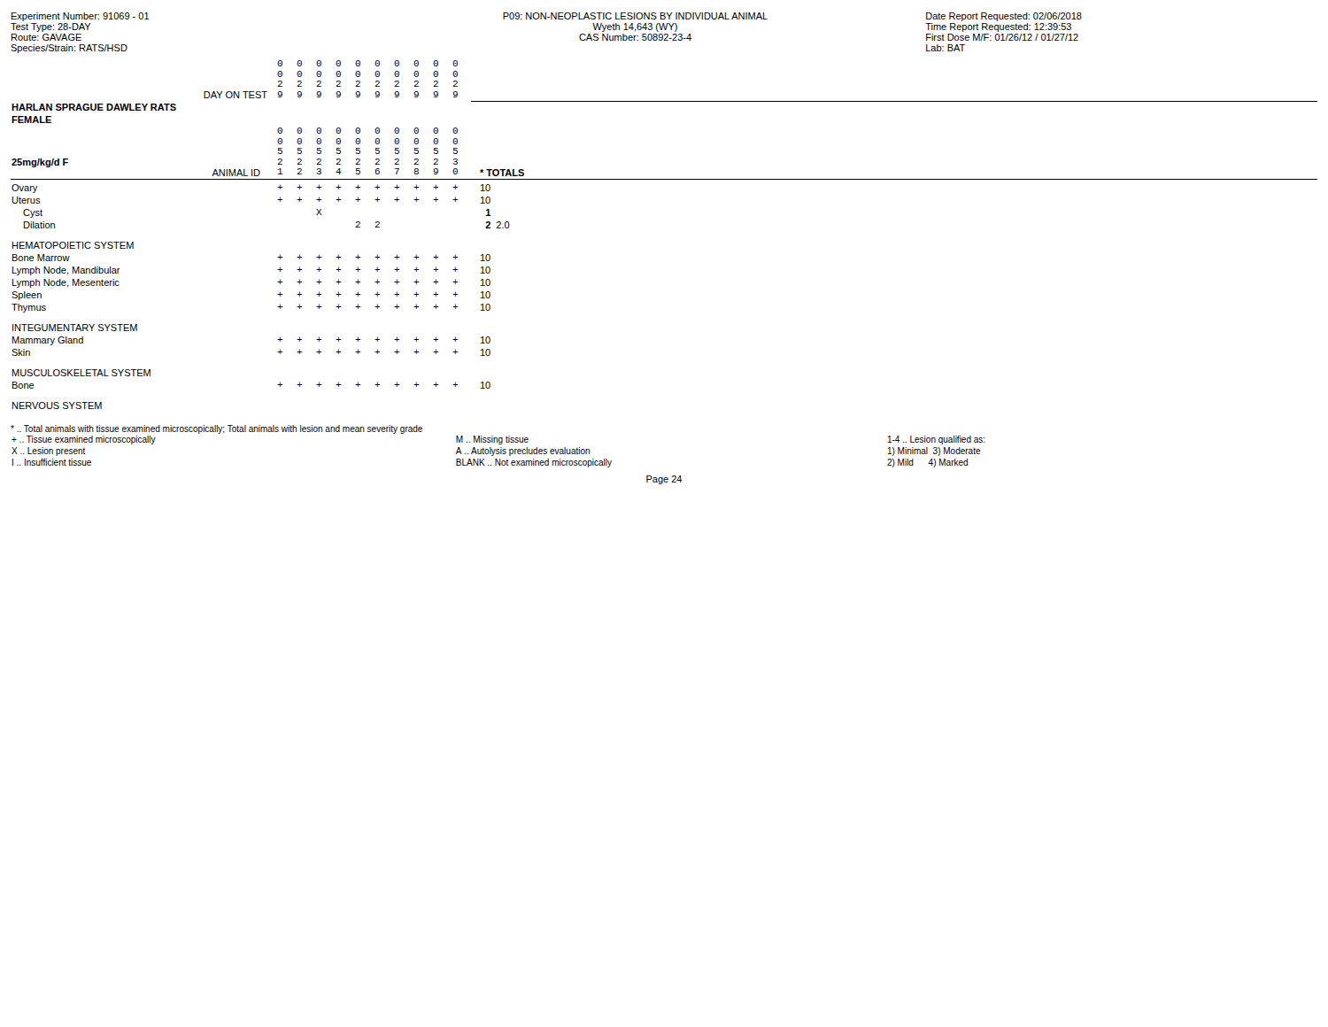| Experiment Number: 91069 - 01 | P09: NON-NEOPLASTIC LESIONS BY INDIVIDUAL ANIMAL | Date Report Requested: 02/06/2018 |
| Test Type: 28-DAY | Wyeth 14,643 (WY) | Time Report Requested: 12:39:53 |
| Route: GAVAGE | CAS Number: 50892-23-4 | First Dose M/F: 01/26/12 / 01/27/12 |
| Species/Strain: RATS/HSD | | Lab: BAT |
| DAY ON TEST | 0 0 2 9 | 0 0 2 9 | 0 0 2 9 | 0 0 2 9 | 0 0 2 9 | 0 0 2 9 | 0 0 2 9 | 0 0 2 9 | 0 0 2 9 | 0 0 2 9 | |
| --- | --- | --- | --- | --- | --- | --- | --- | --- | --- | --- | --- |
| HARLAN SPRAGUE DAWLEY RATS | | |
| FEMALE | |
| 25mg/kg/d F ANIMAL ID | 0 0 5 2 1 | 0 0 5 2 2 | 0 0 5 2 3 | 0 0 5 2 4 | 0 0 5 2 5 | 0 0 5 2 6 | 0 0 5 2 7 | 0 0 5 2 8 | 0 0 5 2 9 | 0 0 5 3 0 | * TOTALS |
| Ovary | + | + | + | + | + | + | + | + | + | + | 10 |
| Uterus | + | + | + | + | + | + | + | + | + | + | 10 |
| Cyst | | | X | | | | | | | | 1 |
| Dilation | | | | | 2 | 2 | | | | | 2 2.0 |
| HEMATOPOIETIC SYSTEM |
| Bone Marrow | + | + | + | + | + | + | + | + | + | + | 10 |
| Lymph Node, Mandibular | + | + | + | + | + | + | + | + | + | + | 10 |
| Lymph Node, Mesenteric | + | + | + | + | + | + | + | + | + | + | 10 |
| Spleen | + | + | + | + | + | + | + | + | + | + | 10 |
| Thymus | + | + | + | + | + | + | + | + | + | + | 10 |
| INTEGUMENTARY SYSTEM |
| Mammary Gland | + | + | + | + | + | + | + | + | + | + | 10 |
| Skin | + | + | + | + | + | + | + | + | + | + | 10 |
| MUSCULOSKELETAL SYSTEM |
| Bone | + | + | + | + | + | + | + | + | + | + | 10 |
| NERVOUS SYSTEM |
* .. Total animals with tissue examined microscopically; Total animals with lesion and mean severity grade
| + .. Tissue examined microscopically | M .. Missing tissue | 1-4 .. Lesion qualified as: |
| X .. Lesion present | A .. Autolysis precludes evaluation | 1) Minimal 3) Moderate |
| I .. Insufficient tissue | BLANK .. Not examined microscopically | 2) Mild 4) Marked |
Page 24